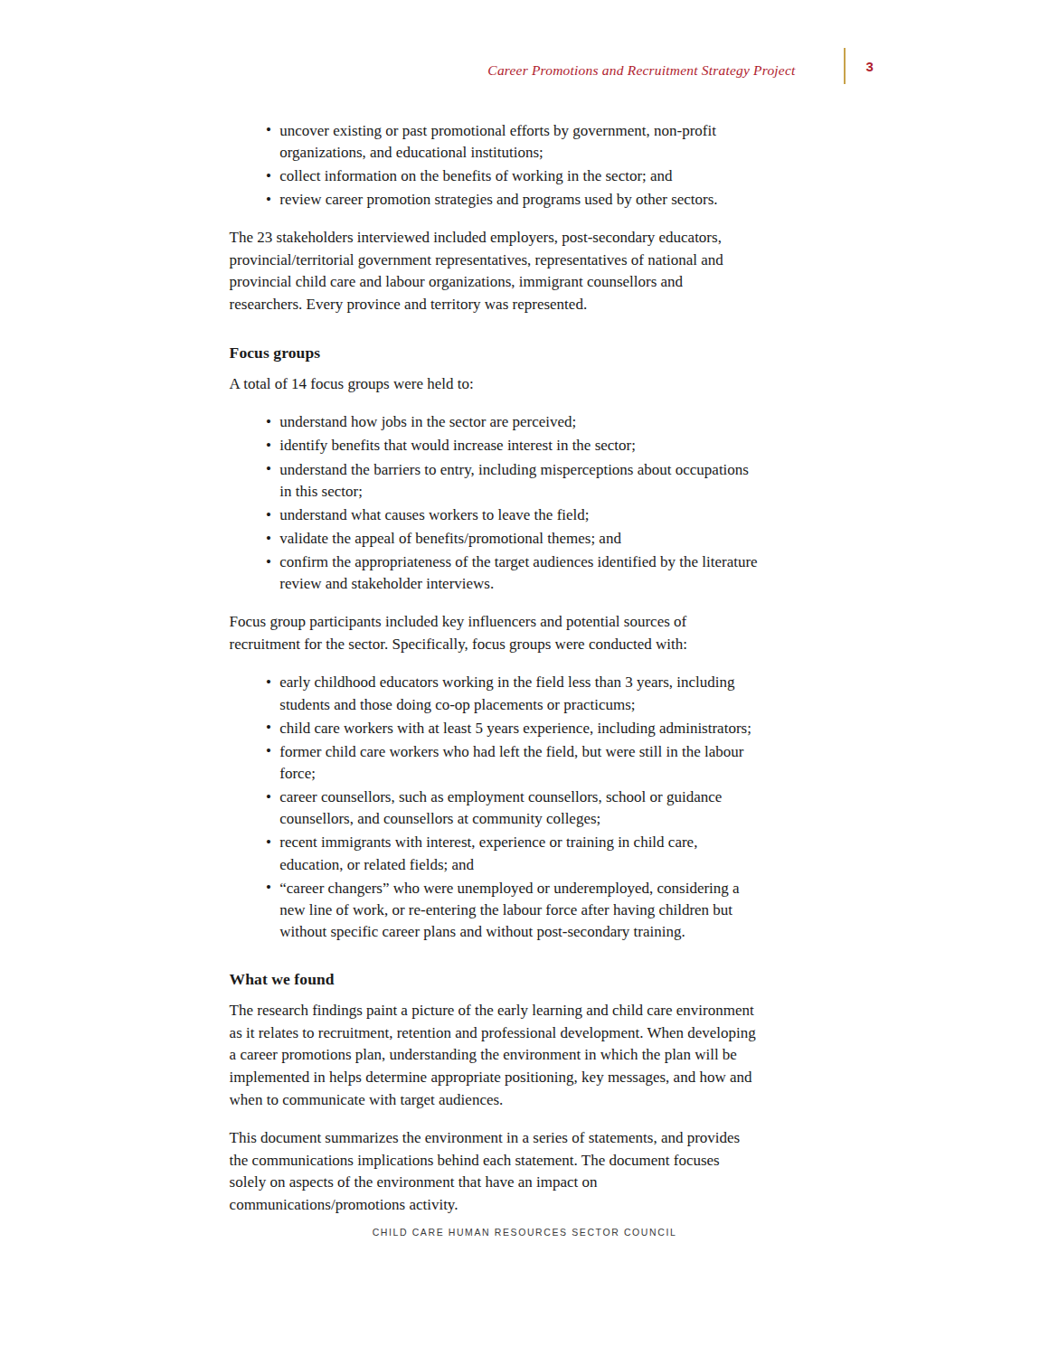Career Promotions and Recruitment Strategy Project
3
uncover existing or past promotional efforts by government, non-profit organizations, and educational institutions;
collect information on the benefits of working in the sector; and
review career promotion strategies and programs used by other sectors.
The 23 stakeholders interviewed included employers, post-secondary educators, provincial/territorial government representatives, representatives of national and provincial child care and labour organizations, immigrant counsellors and researchers. Every province and territory was represented.
Focus groups
A total of 14 focus groups were held to:
understand how jobs in the sector are perceived;
identify benefits that would increase interest in the sector;
understand the barriers to entry, including misperceptions about occupations in this sector;
understand what causes workers to leave the field;
validate the appeal of benefits/promotional themes; and
confirm the appropriateness of the target audiences identified by the literature review and stakeholder interviews.
Focus group participants included key influencers and potential sources of recruitment for the sector. Specifically, focus groups were conducted with:
early childhood educators working in the field less than 3 years, including students and those doing co-op placements or practicums;
child care workers with at least 5 years experience, including administrators;
former child care workers who had left the field, but were still in the labour force;
career counsellors, such as employment counsellors, school or guidance counsellors, and counsellors at community colleges;
recent immigrants with interest, experience or training in child care, education, or related fields; and
“career changers” who were unemployed or underemployed, considering a new line of work, or re-entering the labour force after having children but without specific career plans and without post-secondary training.
What we found
The research findings paint a picture of the early learning and child care environment as it relates to recruitment, retention and professional development. When developing a career promotions plan, understanding the environment in which the plan will be implemented in helps determine appropriate positioning, key messages, and how and when to communicate with target audiences.
This document summarizes the environment in a series of statements, and provides the communications implications behind each statement. The document focuses solely on aspects of the environment that have an impact on communications/promotions activity.
CHILD CARE HUMAN RESOURCES SECTOR COUNCIL